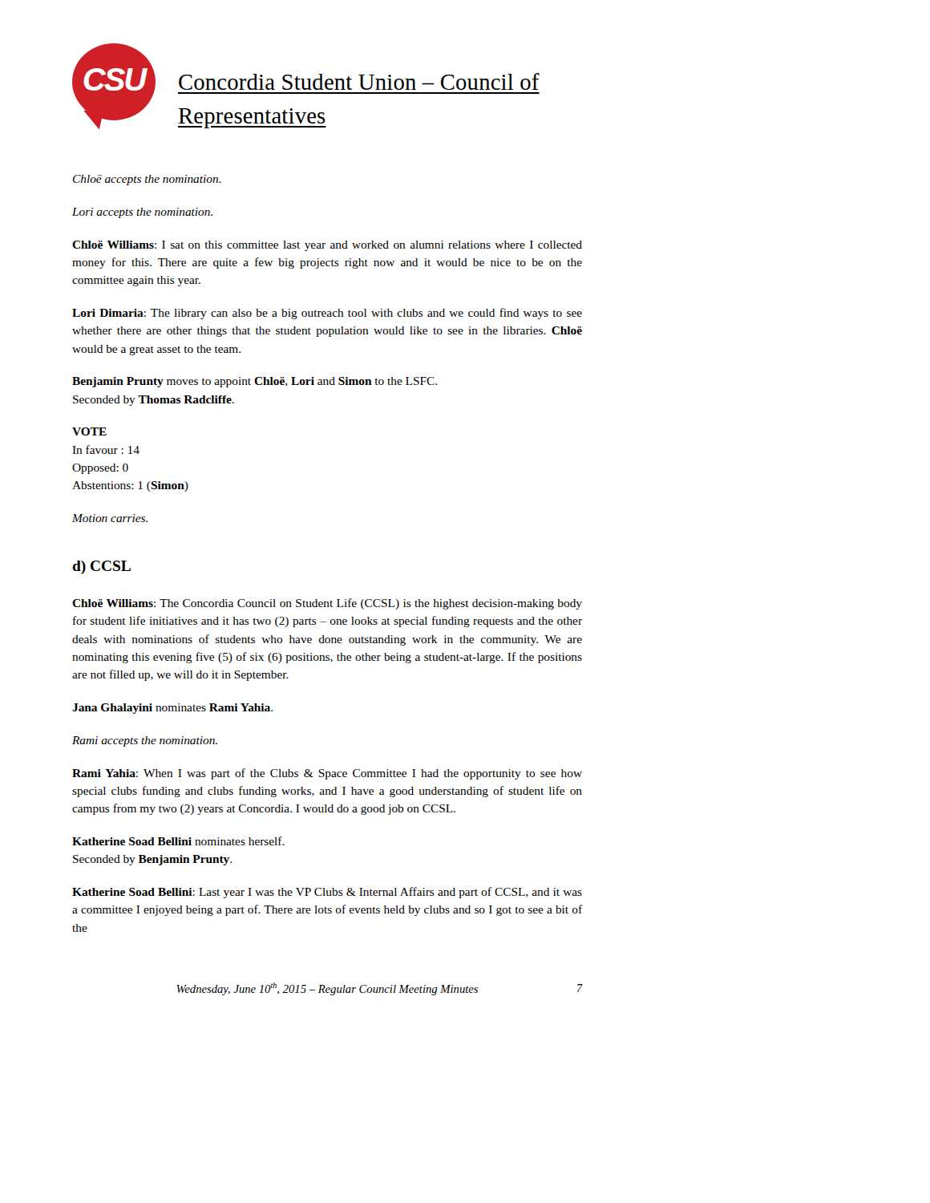CSU
Concordia Student Union – Council of Representatives
Chloë accepts the nomination.
Lori accepts the nomination.
Chloë Williams: I sat on this committee last year and worked on alumni relations where I collected money for this. There are quite a few big projects right now and it would be nice to be on the committee again this year.
Lori Dimaria: The library can also be a big outreach tool with clubs and we could find ways to see whether there are other things that the student population would like to see in the libraries. Chloë would be a great asset to the team.
Benjamin Prunty moves to appoint Chloë, Lori and Simon to the LSFC.
Seconded by Thomas Radcliffe.
VOTE
In favour : 14
Opposed: 0
Abstentions: 1 (Simon)
Motion carries.
d) CCSL
Chloë Williams: The Concordia Council on Student Life (CCSL) is the highest decision-making body for student life initiatives and it has two (2) parts – one looks at special funding requests and the other deals with nominations of students who have done outstanding work in the community. We are nominating this evening five (5) of six (6) positions, the other being a student-at-large. If the positions are not filled up, we will do it in September.
Jana Ghalayini nominates Rami Yahia.
Rami accepts the nomination.
Rami Yahia: When I was part of the Clubs & Space Committee I had the opportunity to see how special clubs funding and clubs funding works, and I have a good understanding of student life on campus from my two (2) years at Concordia. I would do a good job on CCSL.
Katherine Soad Bellini nominates herself.
Seconded by Benjamin Prunty.
Katherine Soad Bellini: Last year I was the VP Clubs & Internal Affairs and part of CCSL, and it was a committee I enjoyed being a part of. There are lots of events held by clubs and so I got to see a bit of the
Wednesday, June 10th, 2015 – Regular Council Meeting Minutes 7